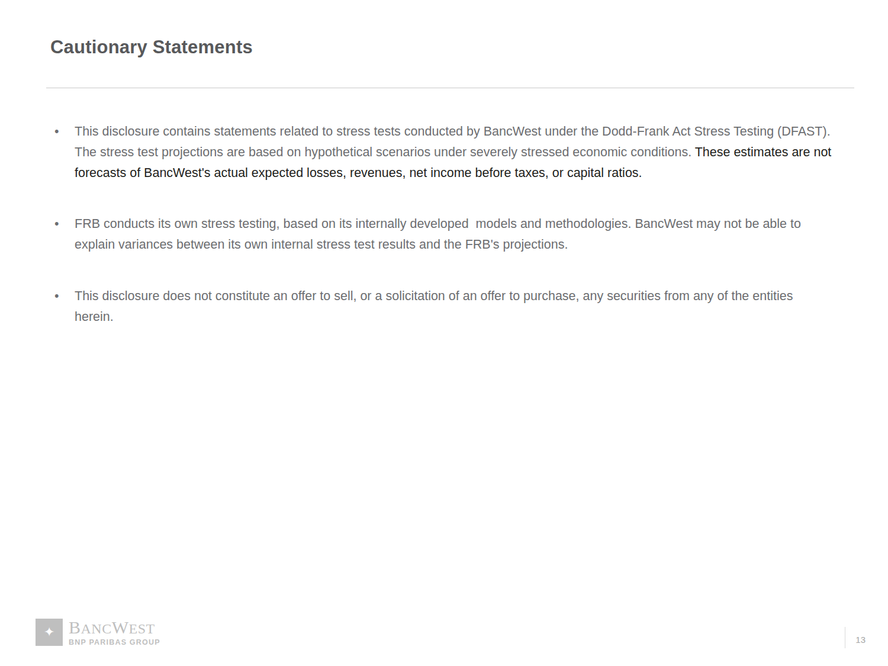Cautionary Statements
This disclosure contains statements related to stress tests conducted by BancWest under the Dodd-Frank Act Stress Testing (DFAST). The stress test projections are based on hypothetical scenarios under severely stressed economic conditions. These estimates are not forecasts of BancWest's actual expected losses, revenues, net income before taxes, or capital ratios.
FRB conducts its own stress testing, based on its internally developed models and methodologies. BancWest may not be able to explain variances between its own internal stress test results and the FRB's projections.
This disclosure does not constitute an offer to sell, or a solicitation of an offer to purchase, any securities from any of the entities herein.
✦
BANCWEST
BNP PARIBAS GROUP
13